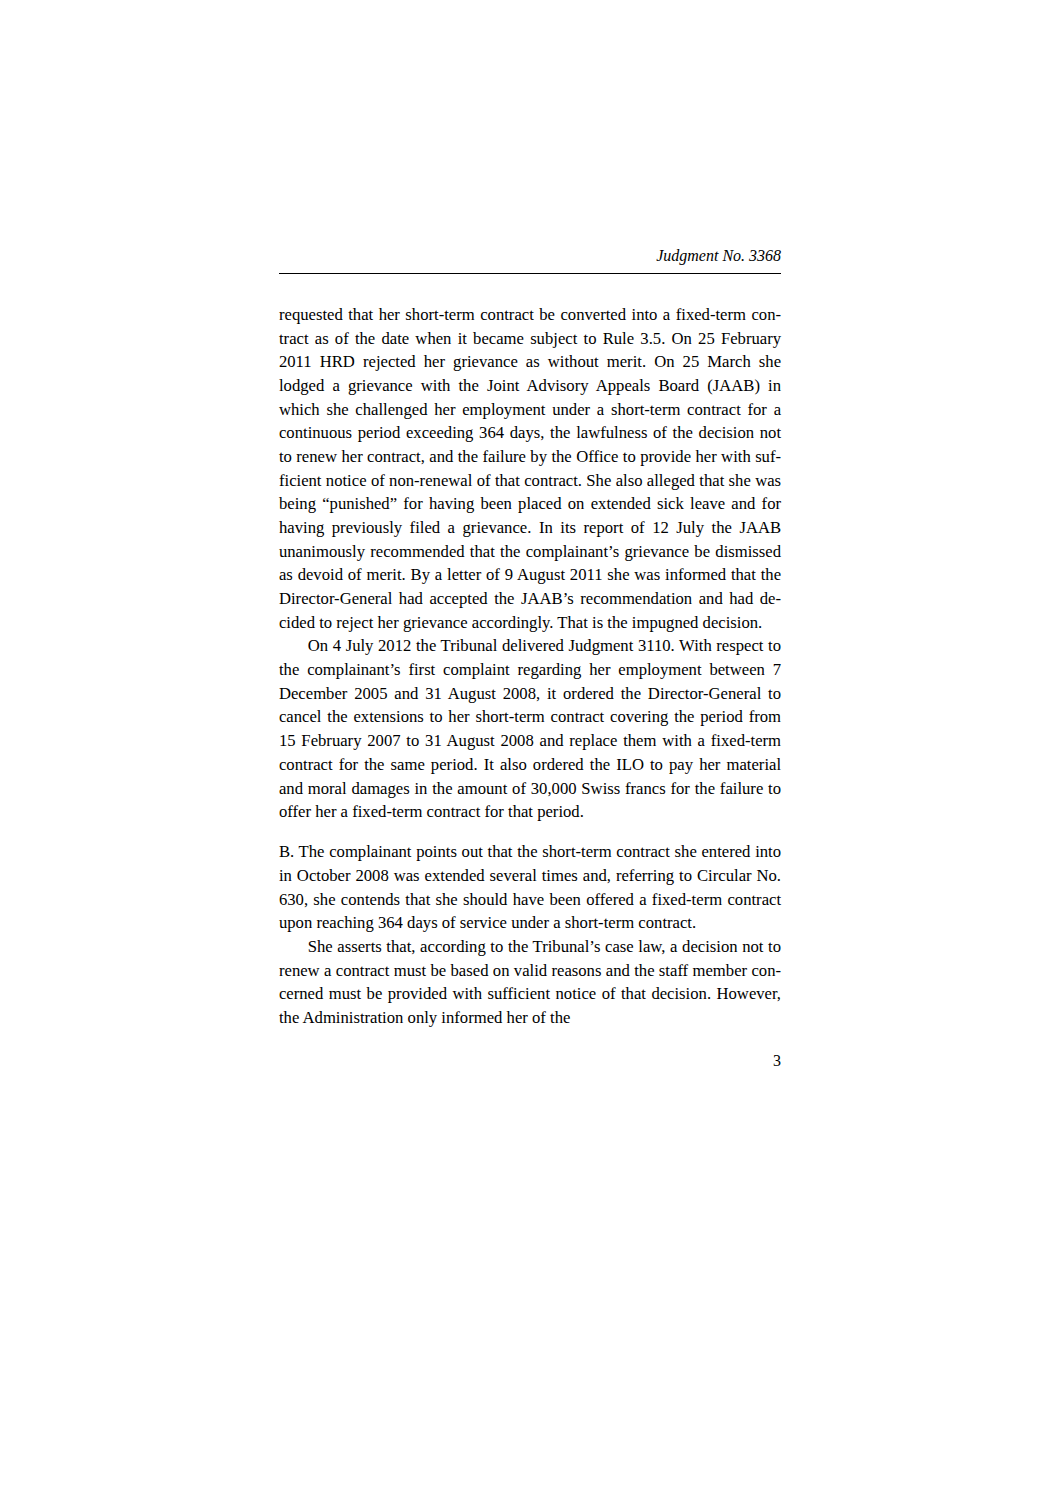Judgment No. 3368
requested that her short-term contract be converted into a fixed-term contract as of the date when it became subject to Rule 3.5. On 25 February 2011 HRD rejected her grievance as without merit. On 25 March she lodged a grievance with the Joint Advisory Appeals Board (JAAB) in which she challenged her employment under a short-term contract for a continuous period exceeding 364 days, the lawfulness of the decision not to renew her contract, and the failure by the Office to provide her with sufficient notice of non-renewal of that contract. She also alleged that she was being “punished” for having been placed on extended sick leave and for having previously filed a grievance. In its report of 12 July the JAAB unanimously recommended that the complainant’s grievance be dismissed as devoid of merit. By a letter of 9 August 2011 she was informed that the Director-General had accepted the JAAB’s recommendation and had decided to reject her grievance accordingly. That is the impugned decision.
On 4 July 2012 the Tribunal delivered Judgment 3110. With respect to the complainant’s first complaint regarding her employment between 7 December 2005 and 31 August 2008, it ordered the Director-General to cancel the extensions to her short-term contract covering the period from 15 February 2007 to 31 August 2008 and replace them with a fixed-term contract for the same period. It also ordered the ILO to pay her material and moral damages in the amount of 30,000 Swiss francs for the failure to offer her a fixed-term contract for that period.
B. The complainant points out that the short-term contract she entered into in October 2008 was extended several times and, referring to Circular No. 630, she contends that she should have been offered a fixed-term contract upon reaching 364 days of service under a short-term contract.
She asserts that, according to the Tribunal’s case law, a decision not to renew a contract must be based on valid reasons and the staff member concerned must be provided with sufficient notice of that decision. However, the Administration only informed her of the
3